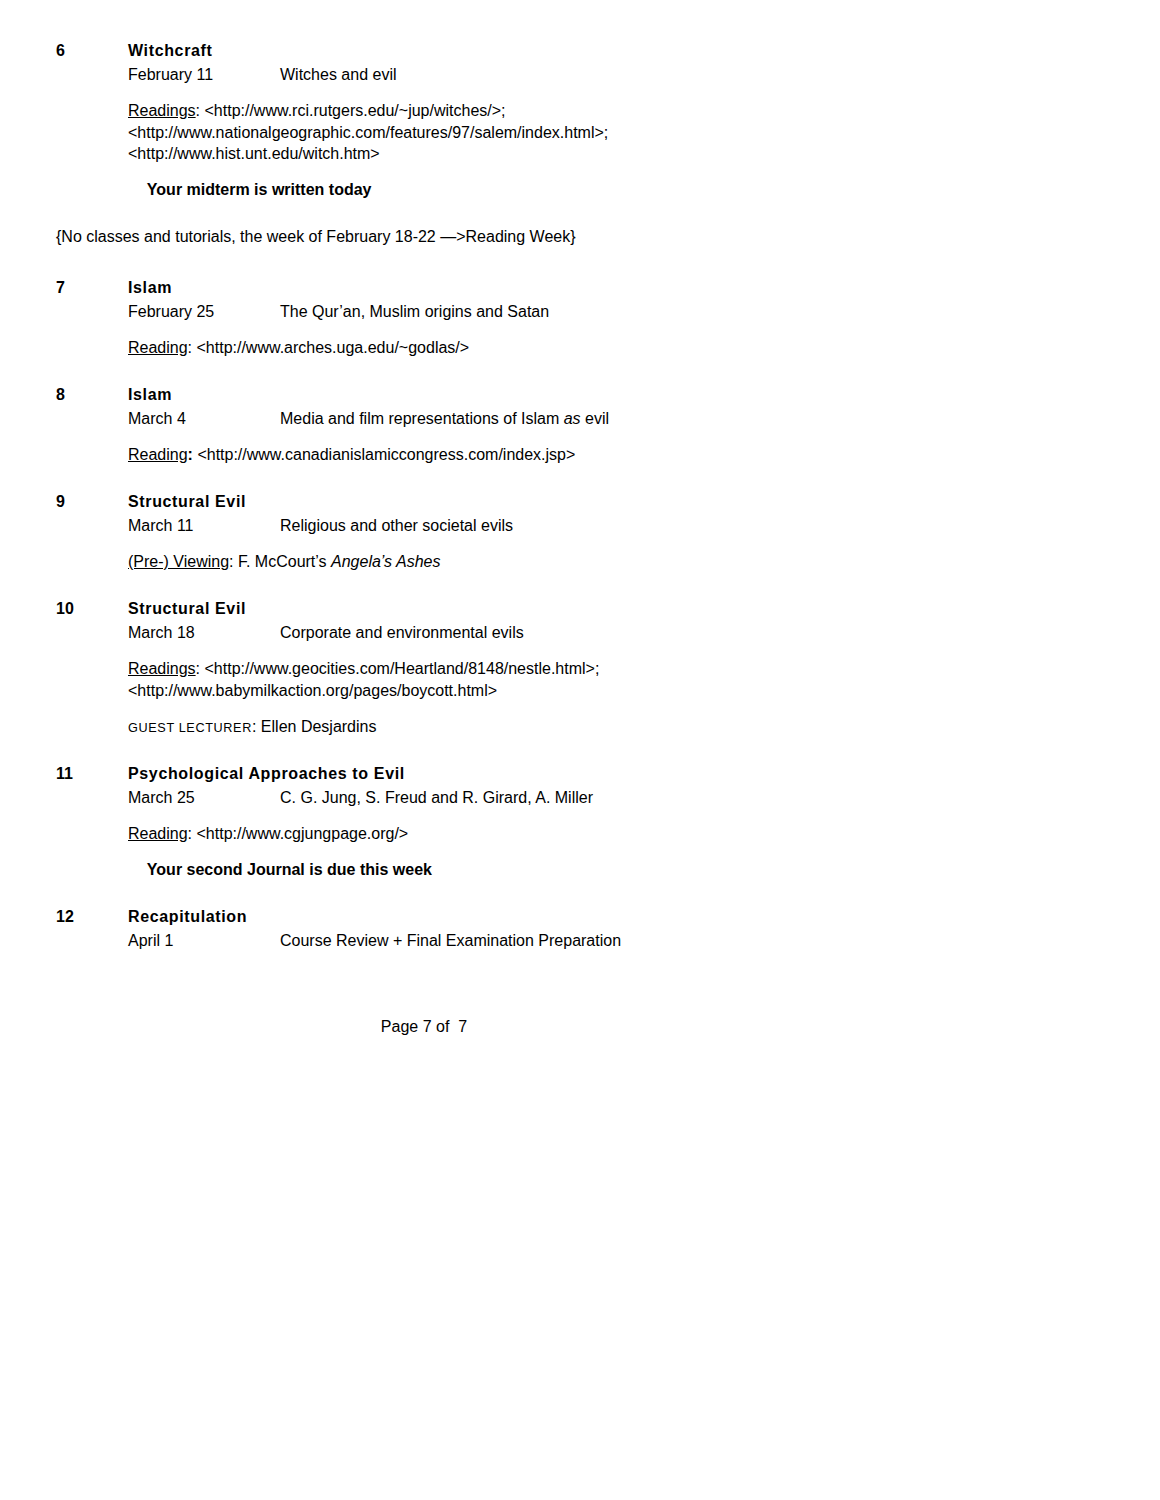6 Witchcraft
February 11 Witches and evil
Readings: <http://www.rci.rutgers.edu/~jup/witches/>;
<http://www.nationalgeographic.com/features/97/salem/index.html>;
<http://www.hist.unt.edu/witch.htm>
Your midterm is written today
{No classes and tutorials, the week of February 18-22 —>Reading Week}
7 Islam
February 25 The Qur’an, Muslim origins and Satan
Reading: <http://www.arches.uga.edu/~godlas/>
8 Islam
March 4 Media and film representations of Islam as evil
Reading: <http://www.canadianislamiccongress.com/index.jsp>
9 Structural Evil
March 11 Religious and other societal evils
(Pre-) Viewing: F. McCourt’s Angela’s Ashes
10 Structural Evil
March 18 Corporate and environmental evils
Readings: <http://www.geocities.com/Heartland/8148/nestle.html>;
<http://www.babymilkaction.org/pages/boycott.html>
GUEST LECTURER: Ellen Desjardins
11 Psychological Approaches to Evil
March 25 C. G. Jung, S. Freud and R. Girard, A. Miller
Reading: <http://www.cgjungpage.org/>
Your second Journal is due this week
12 Recapitulation
April 1 Course Review + Final Examination Preparation
Page 7 of 7